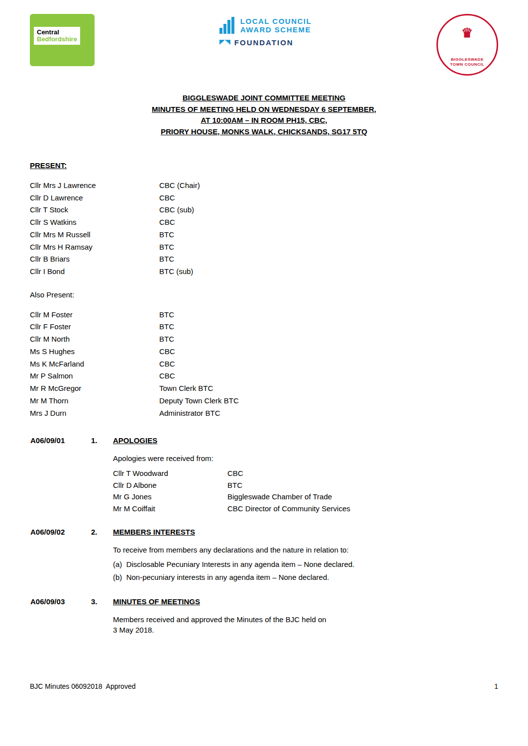Central Bedfordshire
LOCAL COUNCIL AWARD SCHEME
FOUNDATION
♛
BIGGLESWADE
TOWN COUNCIL
Biggleswade Joint Committee Meeting
Minutes of Meeting held on Wednesday 6 September,
at 10:00am – in Room PH15, CBC,
Priory House, Monks Walk, Chicksands, SG17 5TQ
PRESENT:
| Cllr Mrs J Lawrence | CBC (Chair) |
| Cllr D Lawrence | CBC |
| Cllr T Stock | CBC (sub) |
| Cllr S Watkins | CBC |
| Cllr Mrs M Russell | BTC |
| Cllr Mrs H Ramsay | BTC |
| Cllr B Briars | BTC |
| Cllr I Bond | BTC (sub) |
Also Present:
| Cllr M Foster | BTC |
| Cllr F Foster | BTC |
| Cllr M North | BTC |
| Ms S Hughes | CBC |
| Ms K McFarland | CBC |
| Mr P Salmon | CBC |
| Mr R McGregor | Town Clerk BTC |
| Mr M Thorn | Deputy Town Clerk BTC |
| Mrs J Durn | Administrator BTC |
| A06/09/01 | 1. | APOLOGIES Apologies were received from: / Cllr T Woodward / CBC / / Cllr D Albone / BTC / / Mr G Jones / Biggleswade Chamber of Trade / / Mr M Coiffait / CBC Director of Community Services / |
| A06/09/02 | 2. | MEMBERS INTERESTS To receive from members any declarations and the nature in relation to: (a) Disclosable Pecuniary Interests in any agenda item – None declared. (b) Non-pecuniary interests in any agenda item – None declared. |
| A06/09/03 | 3. | MINUTES OF MEETINGS Members received and approved the Minutes of the BJC held on 3 May 2018. |
BJC Minutes 06092018 Approved
1